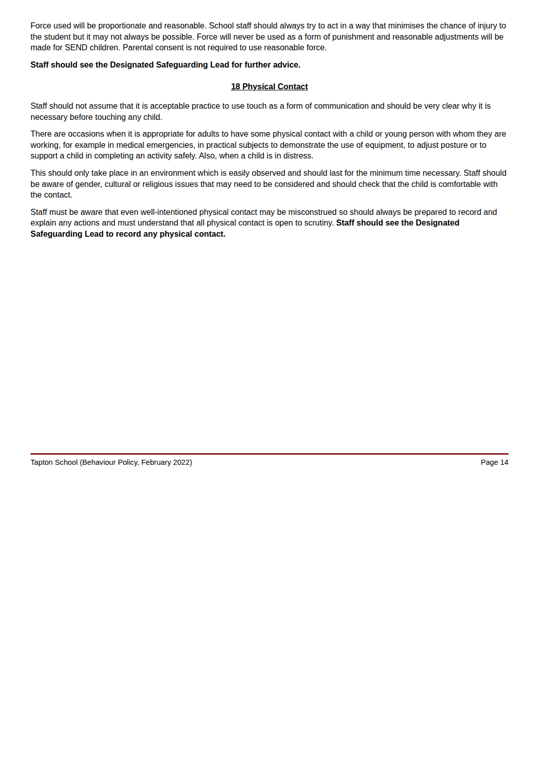Force used will be proportionate and reasonable. School staff should always try to act in a way that minimises the chance of injury to the student but it may not always be possible. Force will never be used as a form of punishment and reasonable adjustments will be made for SEND children. Parental consent is not required to use reasonable force.
Staff should see the Designated Safeguarding Lead for further advice.
18 Physical Contact
Staff should not assume that it is acceptable practice to use touch as a form of communication and should be very clear why it is necessary before touching any child.
There are occasions when it is appropriate for adults to have some physical contact with a child or young person with whom they are working, for example in medical emergencies, in practical subjects to demonstrate the use of equipment, to adjust posture or to support a child in completing an activity safely. Also, when a child is in distress.
This should only take place in an environment which is easily observed and should last for the minimum time necessary. Staff should be aware of gender, cultural or religious issues that may need to be considered and should check that the child is comfortable with the contact.
Staff must be aware that even well-intentioned physical contact may be misconstrued so should always be prepared to record and explain any actions and must understand that all physical contact is open to scrutiny. Staff should see the Designated Safeguarding Lead to record any physical contact.
Tapton School (Behaviour Policy, February 2022) Page 14